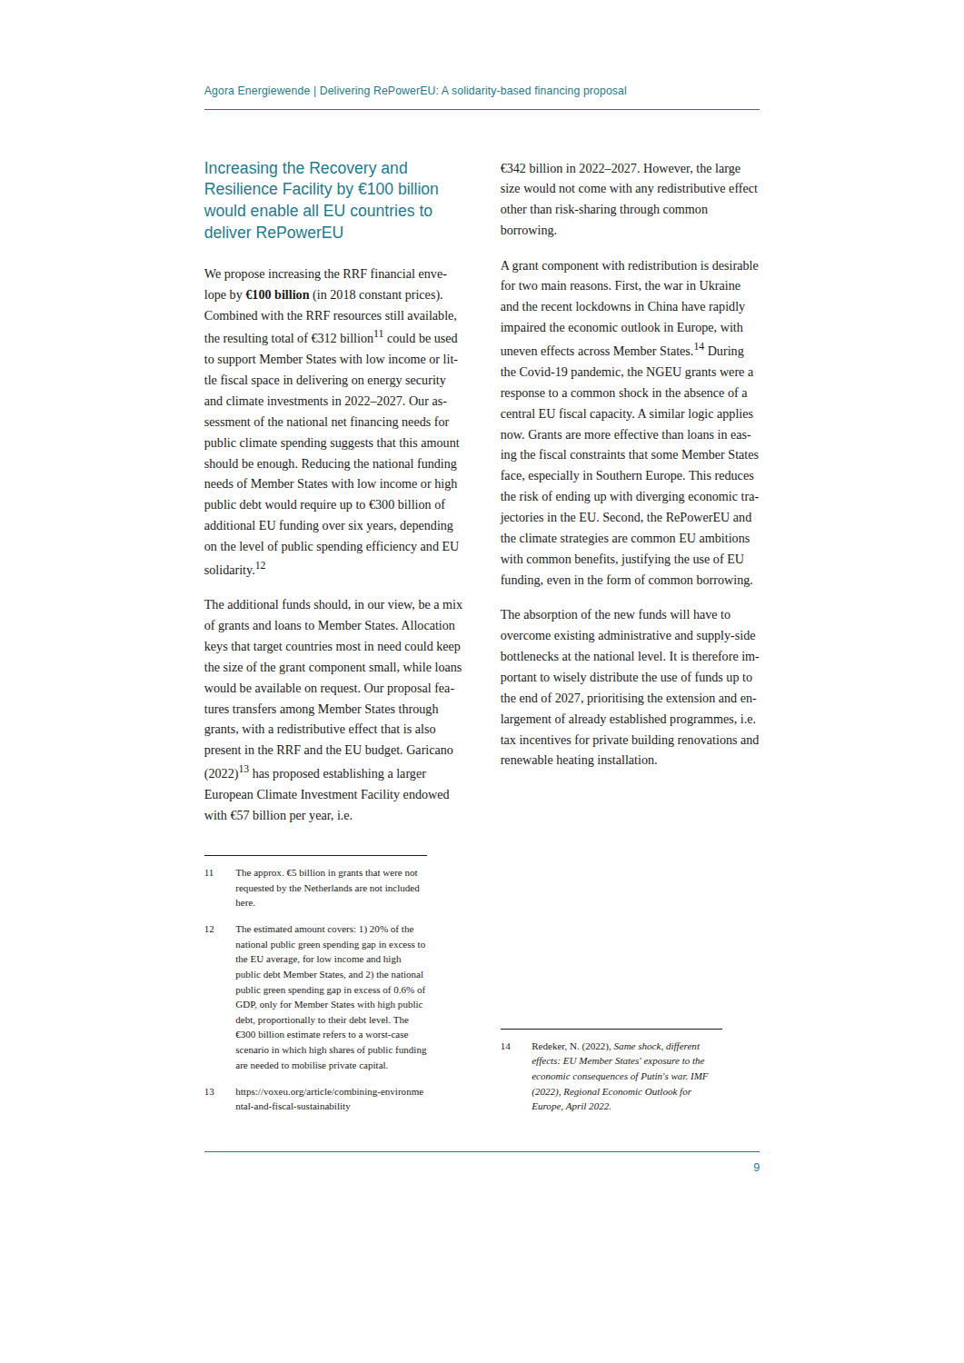Agora Energiewende | Delivering RePowerEU: A solidarity-based financing proposal
Increasing the Recovery and Resilience Facility by €100 billion would enable all EU countries to deliver RePowerEU
We propose increasing the RRF financial envelope by €100 billion (in 2018 constant prices). Combined with the RRF resources still available, the resulting total of €312 billion11 could be used to support Member States with low income or little fiscal space in delivering on energy security and climate investments in 2022–2027. Our assessment of the national net financing needs for public climate spending suggests that this amount should be enough. Reducing the national funding needs of Member States with low income or high public debt would require up to €300 billion of additional EU funding over six years, depending on the level of public spending efficiency and EU solidarity.12
The additional funds should, in our view, be a mix of grants and loans to Member States. Allocation keys that target countries most in need could keep the size of the grant component small, while loans would be available on request. Our proposal features transfers among Member States through grants, with a redistributive effect that is also present in the RRF and the EU budget. Garicano (2022)13 has proposed establishing a larger European Climate Investment Facility endowed with €57 billion per year, i.e.
11
The approx. €5 billion in grants that were not requested by the Netherlands are not included here.
12
The estimated amount covers: 1) 20% of the national public green spending gap in excess to the EU average, for low income and high public debt Member States, and 2) the national public green spending gap in excess of 0.6% of GDP, only for Member States with high public debt, proportionally to their debt level. The €300 billion estimate refers to a worst-case scenario in which high shares of public funding are needed to mobilise private capital.
13
https://voxeu.org/article/combining-environmental-and-fiscal-sustainability
€342 billion in 2022–2027. However, the large size would not come with any redistributive effect other than risk-sharing through common borrowing.
A grant component with redistribution is desirable for two main reasons. First, the war in Ukraine and the recent lockdowns in China have rapidly impaired the economic outlook in Europe, with uneven effects across Member States.14 During the Covid-19 pandemic, the NGEU grants were a response to a common shock in the absence of a central EU fiscal capacity. A similar logic applies now. Grants are more effective than loans in easing the fiscal constraints that some Member States face, especially in Southern Europe. This reduces the risk of ending up with diverging economic trajectories in the EU. Second, the RePowerEU and the climate strategies are common EU ambitions with common benefits, justifying the use of EU funding, even in the form of common borrowing.
The absorption of the new funds will have to overcome existing administrative and supply-side bottlenecks at the national level. It is therefore important to wisely distribute the use of funds up to the end of 2027, prioritising the extension and enlargement of already established programmes, i.e. tax incentives for private building renovations and renewable heating installation.
14
Redeker, N. (2022), Same shock, different effects: EU Member States' exposure to the economic consequences of Putin's war. IMF (2022), Regional Economic Outlook for Europe, April 2022.
9